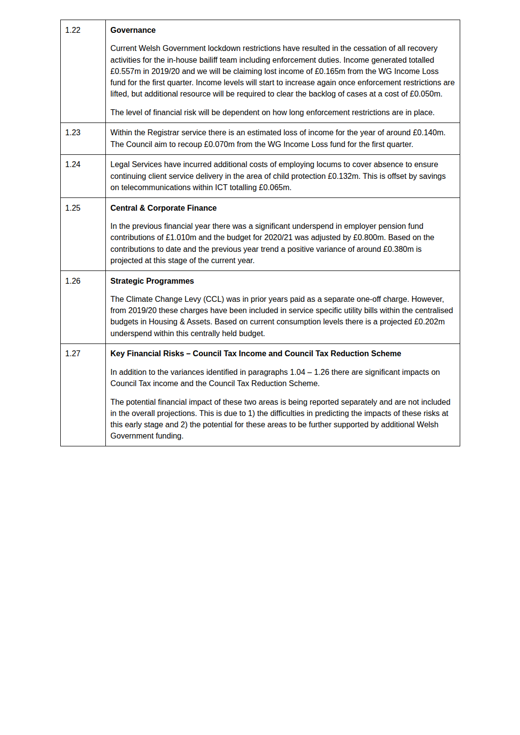| 1.22 | Governance Current Welsh Government lockdown restrictions have resulted in the cessation of all recovery activities for the in-house bailiff team including enforcement duties. Income generated totalled £0.557m in 2019/20 and we will be claiming lost income of £0.165m from the WG Income Loss fund for the first quarter. Income levels will start to increase again once enforcement restrictions are lifted, but additional resource will be required to clear the backlog of cases at a cost of £0.050m. The level of financial risk will be dependent on how long enforcement restrictions are in place. |
| 1.23 | Within the Registrar service there is an estimated loss of income for the year of around £0.140m. The Council aim to recoup £0.070m from the WG Income Loss fund for the first quarter. |
| 1.24 | Legal Services have incurred additional costs of employing locums to cover absence to ensure continuing client service delivery in the area of child protection £0.132m. This is offset by savings on telecommunications within ICT totalling £0.065m. |
| 1.25 | Central & Corporate Finance In the previous financial year there was a significant underspend in employer pension fund contributions of £1.010m and the budget for 2020/21 was adjusted by £0.800m. Based on the contributions to date and the previous year trend a positive variance of around £0.380m is projected at this stage of the current year. |
| 1.26 | Strategic Programmes The Climate Change Levy (CCL) was in prior years paid as a separate one-off charge. However, from 2019/20 these charges have been included in service specific utility bills within the centralised budgets in Housing & Assets. Based on current consumption levels there is a projected £0.202m underspend within this centrally held budget. |
| 1.27 | Key Financial Risks – Council Tax Income and Council Tax Reduction Scheme In addition to the variances identified in paragraphs 1.04 – 1.26 there are significant impacts on Council Tax income and the Council Tax Reduction Scheme. The potential financial impact of these two areas is being reported separately and are not included in the overall projections. This is due to 1) the difficulties in predicting the impacts of these risks at this early stage and 2) the potential for these areas to be further supported by additional Welsh Government funding. |